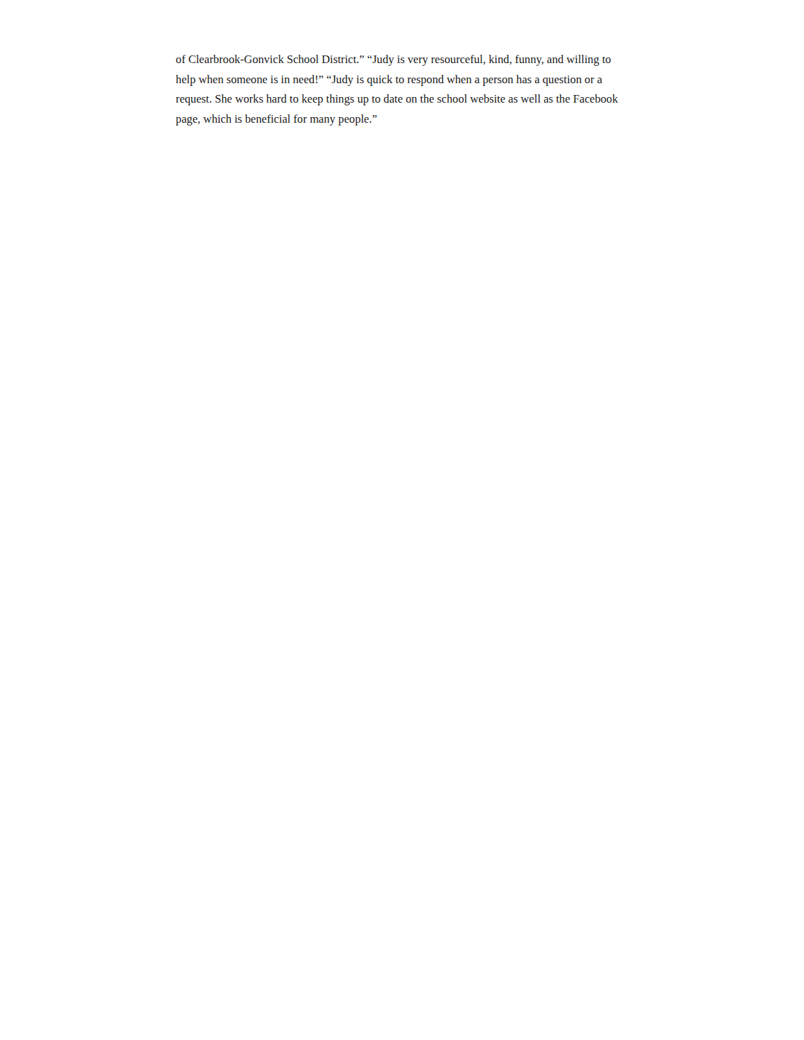of Clearbrook-Gonvick School District.” “Judy is very resourceful, kind, funny, and willing to help when someone is in need!” “Judy is quick to respond when a person has a question or a request. She works hard to keep things up to date on the school website as well as the Facebook page, which is beneficial for many people.”